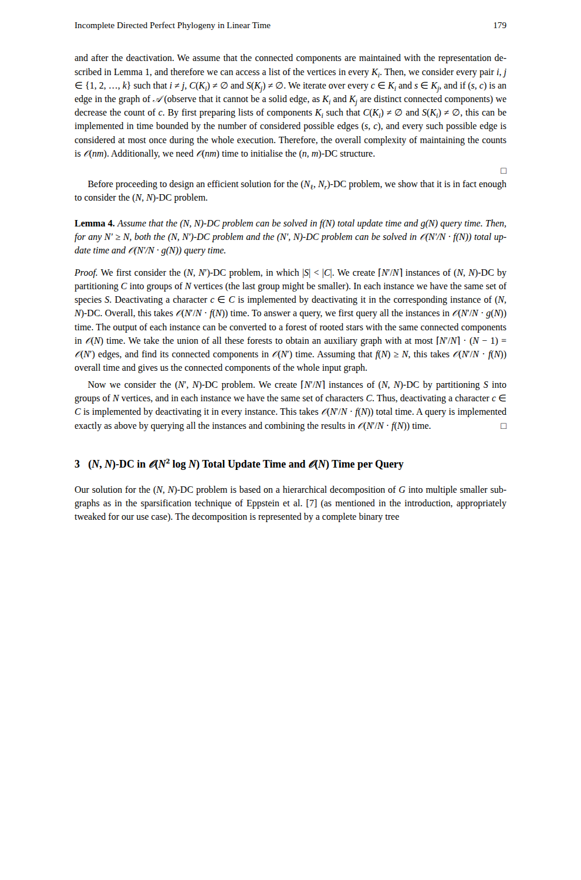Incomplete Directed Perfect Phylogeny in Linear Time 179
and after the deactivation. We assume that the connected components are maintained with the representation described in Lemma 1, and therefore we can access a list of the vertices in every Ki. Then, we consider every pair i, j ∈ {1, 2, …, k} such that i ≠ j, C(Ki) ≠ ∅ and S(Kj) ≠ ∅. We iterate over every c ∈ Ki and s ∈ Kj, and if (s, c) is an edge in the graph of 𝒜 (observe that it cannot be a solid edge, as Ki and Kj are distinct connected components) we decrease the count of c. By first preparing lists of components Ki such that C(Ki) ≠ ∅ and S(Ki) ≠ ∅, this can be implemented in time bounded by the number of considered possible edges (s, c), and every such possible edge is considered at most once during the whole execution. Therefore, the overall complexity of maintaining the counts is 𝒪(nm). Additionally, we need 𝒪(nm) time to initialise the (n, m)-DC structure.
□
Before proceeding to design an efficient solution for the (Nℓ, Nr)-DC problem, we show that it is in fact enough to consider the (N, N)-DC problem.
Lemma 4. Assume that the (N, N)-DC problem can be solved in f(N) total update time and g(N) query time. Then, for any N′ ≥ N, both the (N, N′)-DC problem and the (N′, N)-DC problem can be solved in 𝒪(N′/N · f(N)) total update time and 𝒪(N′/N · g(N)) query time.
Proof. We first consider the (N, N′)-DC problem, in which |S| < |C|. We create ⌈N′/N⌉ instances of (N, N)-DC by partitioning C into groups of N vertices (the last group might be smaller). In each instance we have the same set of species S. Deactivating a character c ∈ C is implemented by deactivating it in the corresponding instance of (N, N)-DC. Overall, this takes 𝒪(N′/N · f(N)) time. To answer a query, we first query all the instances in 𝒪(N′/N · g(N)) time. The output of each instance can be converted to a forest of rooted stars with the same connected components in 𝒪(N) time. We take the union of all these forests to obtain an auxiliary graph with at most ⌈N′/N⌉ · (N − 1) = 𝒪(N′) edges, and find its connected components in 𝒪(N′) time. Assuming that f(N) ≥ N, this takes 𝒪(N′/N · f(N)) overall time and gives us the connected components of the whole input graph.
Now we consider the (N′, N)-DC problem. We create ⌈N′/N⌉ instances of (N, N)-DC by partitioning S into groups of N vertices, and in each instance we have the same set of characters C. Thus, deactivating a character c ∈ C is implemented by deactivating it in every instance. This takes 𝒪(N′/N · f(N)) total time. A query is implemented exactly as above by querying all the instances and combining the results in 𝒪(N′/N · f(N)) time. □
3(N, N)-DC in 𝒪(N2 log N) Total Update Time and 𝒪(N) Time per Query
Our solution for the (N, N)-DC problem is based on a hierarchical decomposition of G into multiple smaller subgraphs as in the sparsification technique of Eppstein et al. [7] (as mentioned in the introduction, appropriately tweaked for our use case). The decomposition is represented by a complete binary tree